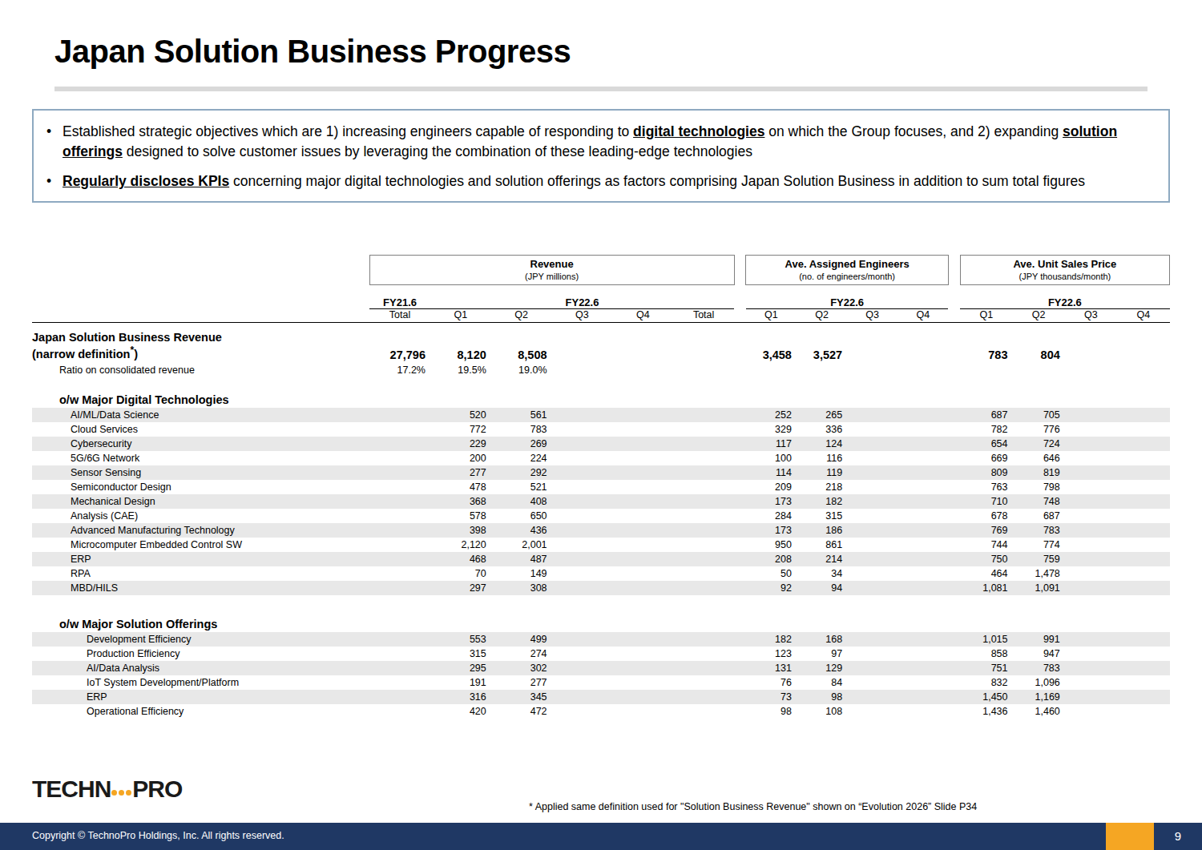Japan Solution Business Progress
Established strategic objectives which are 1) increasing engineers capable of responding to digital technologies on which the Group focuses, and 2) expanding solution offerings designed to solve customer issues by leveraging the combination of these leading-edge technologies
Regularly discloses KPIs concerning major digital technologies and solution offerings as factors comprising Japan Solution Business in addition to sum total figures
| | Revenue (JPY millions) | | Ave. Assigned Engineers (no. of engineers/month) | | Ave. Unit Sales Price (JPY thousands/month) |
| | FY21.6 | FY22.6 | | FY22.6 | | FY22.6 |
| | Total | Q1 | Q2 | Q3 | Q4 | Total | | Q1 | Q2 | Q3 | Q4 | | Q1 | Q2 | Q3 | Q4 |
| Japan Solution Business Revenue (narrow definition * ) | 27,796 | 8,120 | 8,508 | | | | | 3,458 | 3,527 | | | | 783 | 804 | | |
| Ratio on consolidated revenue | 17.2% | 19.5% | 19.0% | | | | | | | | | | | | | |
| o/w Major Digital Technologies | |
| AI/ML/Data Science | | 520 | 561 | | | | | 252 | 265 | | | | 687 | 705 | | |
| Cloud Services | | 772 | 783 | | | | | 329 | 336 | | | | 782 | 776 | | |
| Cybersecurity | | 229 | 269 | | | | | 117 | 124 | | | | 654 | 724 | | |
| 5G/6G Network | | 200 | 224 | | | | | 100 | 116 | | | | 669 | 646 | | |
| Sensor Sensing | | 277 | 292 | | | | | 114 | 119 | | | | 809 | 819 | | |
| Semiconductor Design | | 478 | 521 | | | | | 209 | 218 | | | | 763 | 798 | | |
| Mechanical Design | | 368 | 408 | | | | | 173 | 182 | | | | 710 | 748 | | |
| Analysis (CAE) | | 578 | 650 | | | | | 284 | 315 | | | | 678 | 687 | | |
| Advanced Manufacturing Technology | | 398 | 436 | | | | | 173 | 186 | | | | 769 | 783 | | |
| Microcomputer Embedded Control SW | | 2,120 | 2,001 | | | | | 950 | 861 | | | | 744 | 774 | | |
| ERP | | 468 | 487 | | | | | 208 | 214 | | | | 750 | 759 | | |
| RPA | | 70 | 149 | | | | | 50 | 34 | | | | 464 | 1,478 | | |
| MBD/HILS | | 297 | 308 | | | | | 92 | 94 | | | | 1,081 | 1,091 | | |
| o/w Major Solution Offerings | |
| Development Efficiency | | 553 | 499 | | | | | 182 | 168 | | | | 1,015 | 991 | | |
| Production Efficiency | | 315 | 274 | | | | | 123 | 97 | | | | 858 | 947 | | |
| AI/Data Analysis | | 295 | 302 | | | | | 131 | 129 | | | | 751 | 783 | | |
| IoT System Development/Platform | | 191 | 277 | | | | | 76 | 84 | | | | 832 | 1,096 | | |
| ERP | | 316 | 345 | | | | | 73 | 98 | | | | 1,450 | 1,169 | | |
| Operational Efficiency | | 420 | 472 | | | | | 98 | 108 | | | | 1,436 | 1,460 | | |
* Applied same definition used for "Solution Business Revenue" shown on “Evolution 2026” Slide P34
TECHN PRO
Copyright © TechnoPro Holdings, Inc. All rights reserved.
9